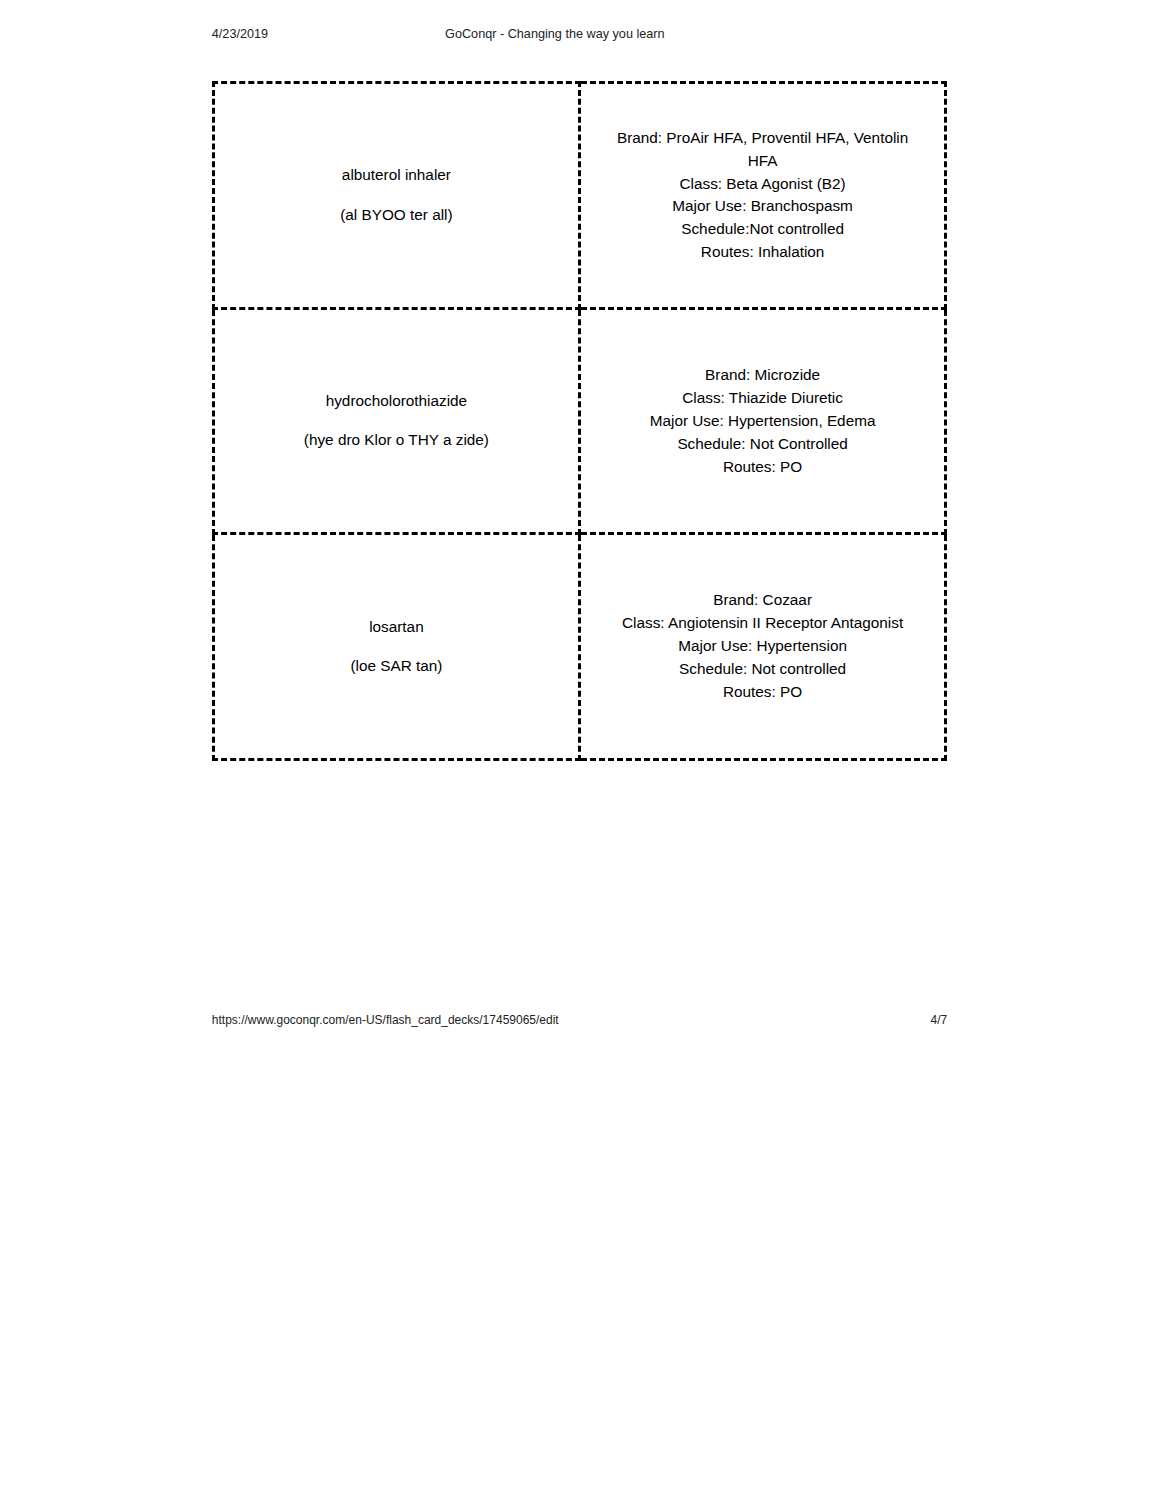4/23/2019 GoConqr - Changing the way you learn
| albuterol inhaler (al BYOO ter all) | Brand: ProAir HFA, Proventil HFA, Ventolin HFA Class: Beta Agonist (B2) Major Use: Branchospasm Schedule:Not controlled Routes: Inhalation |
| hydrocholorothiazide (hye dro Klor o THY a zide) | Brand: Microzide Class: Thiazide Diuretic Major Use: Hypertension, Edema Schedule: Not Controlled Routes: PO |
| losartan (loe SAR tan) | Brand: Cozaar Class: Angiotensin II Receptor Antagonist Major Use: Hypertension Schedule: Not controlled Routes: PO |
https://www.goconqr.com/en-US/flash_card_decks/17459065/edit 4/7